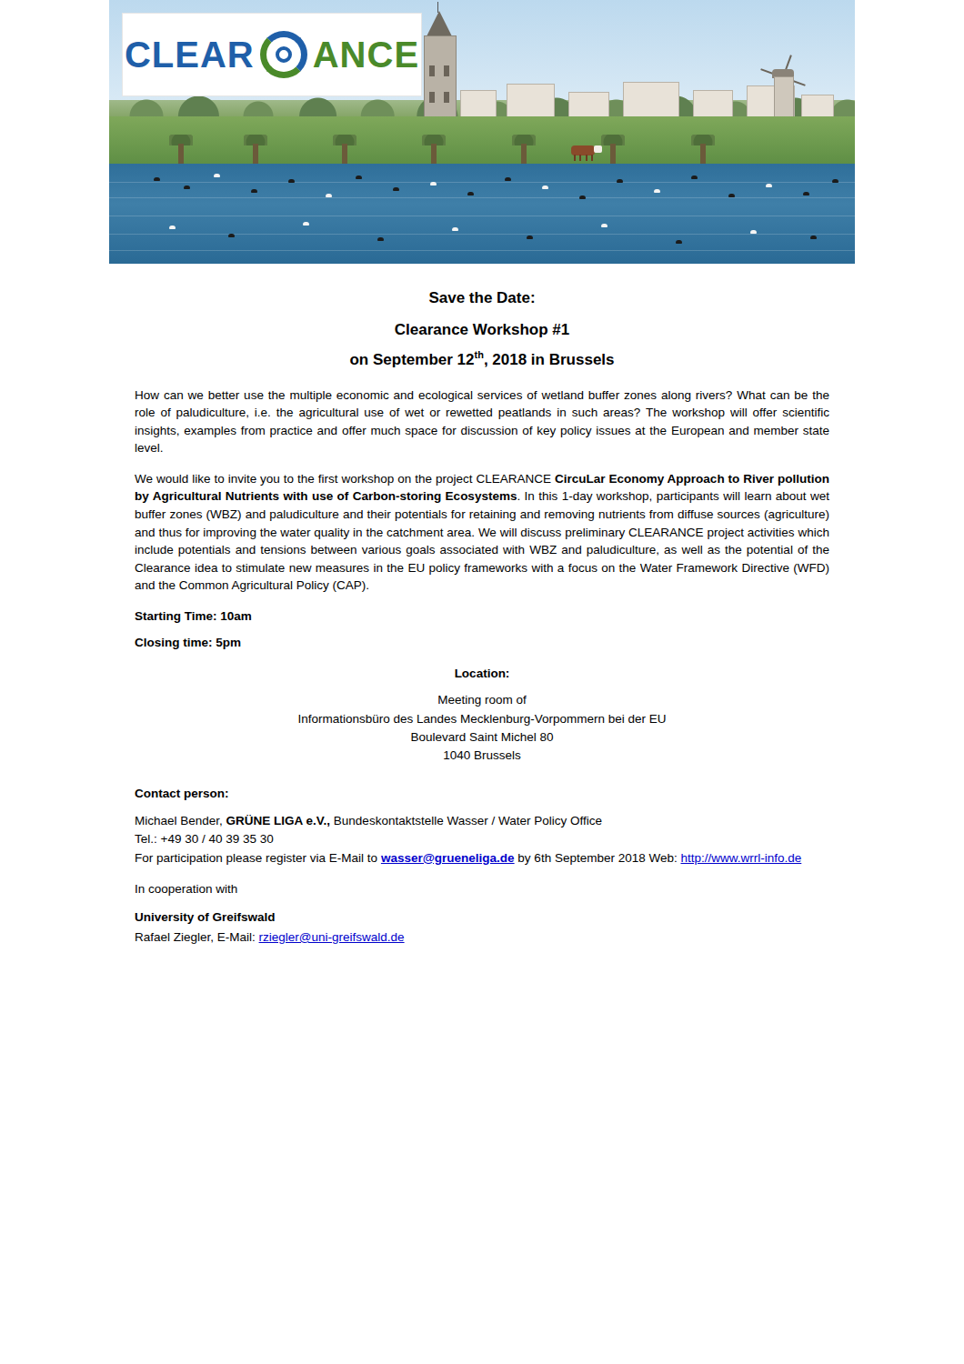CLEAR ANCE
Save the Date:
Clearance Workshop #1
on September 12th, 2018 in Brussels
How can we better use the multiple economic and ecological services of wetland buffer zones along rivers? What can be the role of paludiculture, i.e. the agricultural use of wet or rewetted peatlands in such areas? The workshop will offer scientific insights, examples from practice and offer much space for discussion of key policy issues at the European and member state level.
We would like to invite you to the first workshop on the project CLEARANCE CircuLar Economy Approach to River pollution by Agricultural Nutrients with use of Carbon-storing Ecosystems. In this 1-day workshop, participants will learn about wet buffer zones (WBZ) and paludiculture and their potentials for retaining and removing nutrients from diffuse sources (agriculture) and thus for improving the water quality in the catchment area. We will discuss preliminary CLEARANCE project activities which include potentials and tensions between various goals associated with WBZ and paludiculture, as well as the potential of the Clearance idea to stimulate new measures in the EU policy frameworks with a focus on the Water Framework Directive (WFD) and the Common Agricultural Policy (CAP).
Starting Time: 10am
Closing time: 5pm
Location:
Meeting room of
Informationsbüro des Landes Mecklenburg-Vorpommern bei der EU
Boulevard Saint Michel 80
1040 Brussels
Contact person:
Michael Bender, GRÜNE LIGA e.V., Bundeskontaktstelle Wasser / Water Policy Office
Tel.: +49 30 / 40 39 35 30
For participation please register via E-Mail to wasser@grueneliga.de by 6th September 2018 Web: http://www.wrrl-info.de
In cooperation with
University of Greifswald
Rafael Ziegler, E-Mail: rziegler@uni-greifswald.de